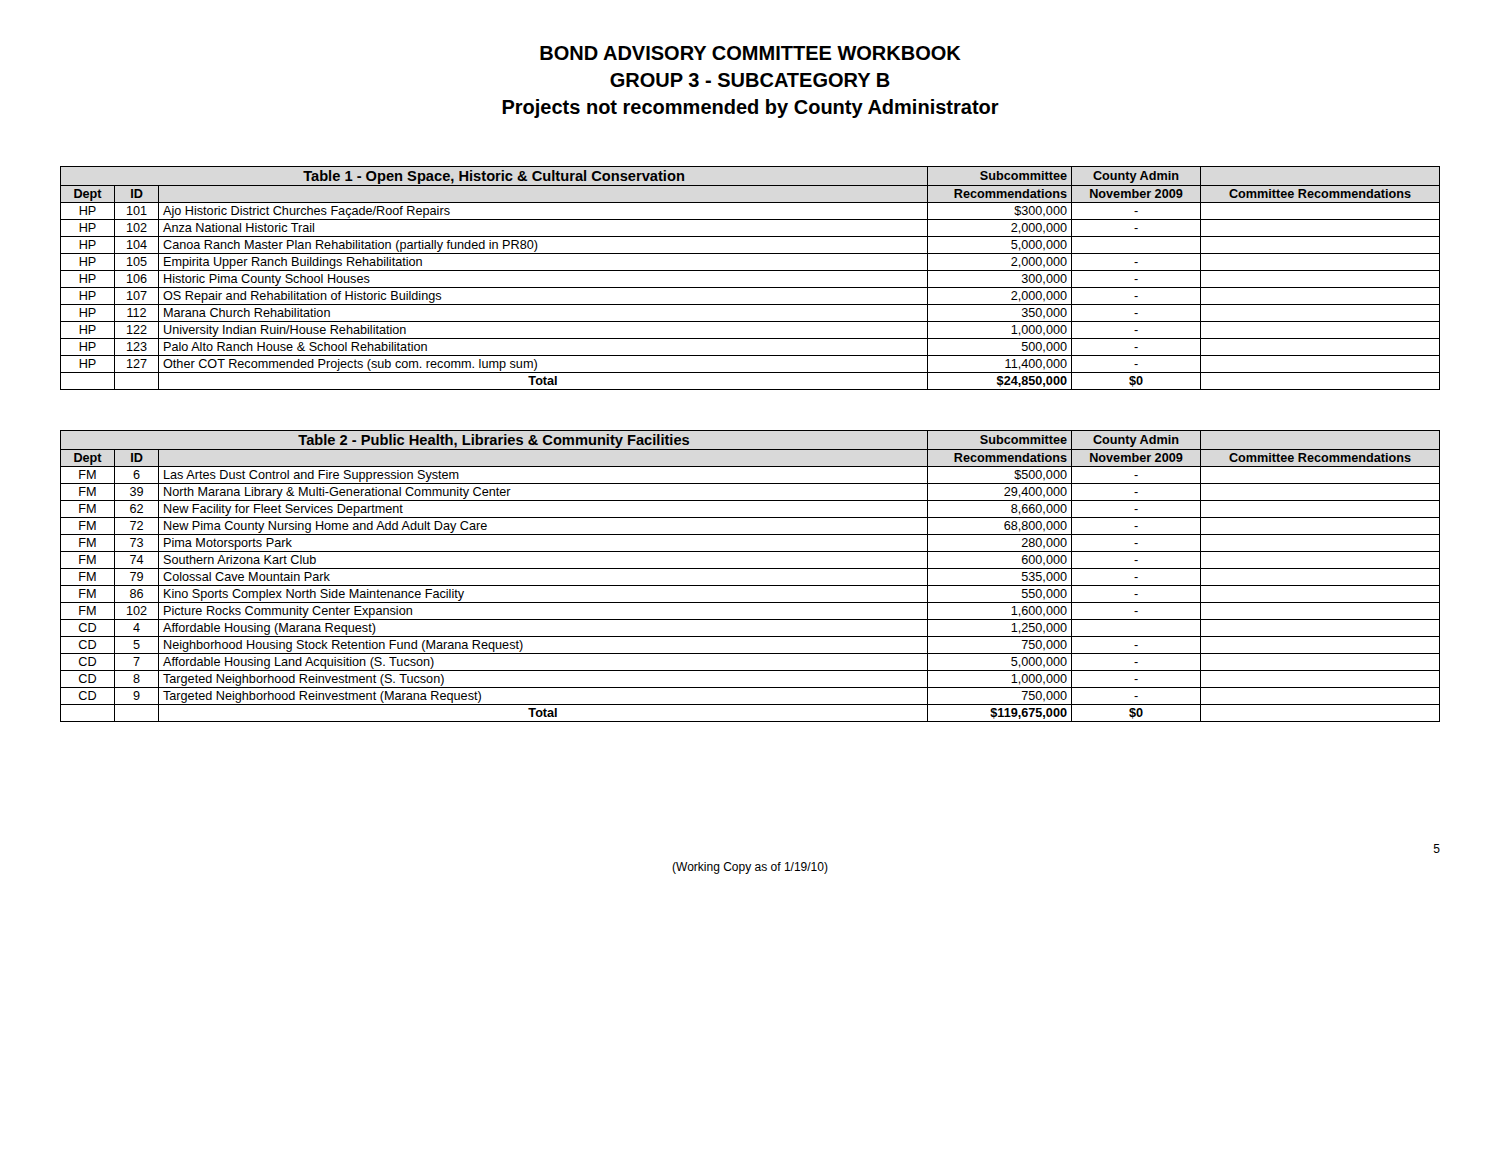BOND ADVISORY COMMITTEE WORKBOOK
GROUP 3 - SUBCATEGORY B
Projects not recommended by County Administrator
| Table 1 - Open Space, Historic & Cultural Conservation | Subcommittee | County Admin | |
| --- | --- | --- | --- |
| Dept | ID | | Recommendations | November 2009 | Committee Recommendations |
| HP | 101 | Ajo Historic District Churches Façade/Roof Repairs | $300,000 | - | |
| HP | 102 | Anza National Historic Trail | 2,000,000 | - | |
| HP | 104 | Canoa Ranch Master Plan Rehabilitation (partially funded in PR80) | 5,000,000 | | |
| HP | 105 | Empirita Upper Ranch Buildings Rehabilitation | 2,000,000 | - | |
| HP | 106 | Historic Pima County School Houses | 300,000 | - | |
| HP | 107 | OS Repair and Rehabilitation of Historic Buildings | 2,000,000 | - | |
| HP | 112 | Marana Church Rehabilitation | 350,000 | - | |
| HP | 122 | University Indian Ruin/House Rehabilitation | 1,000,000 | - | |
| HP | 123 | Palo Alto Ranch House & School Rehabilitation | 500,000 | - | |
| HP | 127 | Other COT Recommended Projects (sub com. recomm. lump sum) | 11,400,000 | - | |
| | | Total | $24,850,000 | $0 | |
| Table 2 - Public Health, Libraries & Community Facilities | Subcommittee | County Admin | |
| --- | --- | --- | --- |
| Dept | ID | | Recommendations | November 2009 | Committee Recommendations |
| FM | 6 | Las Artes Dust Control and Fire Suppression System | $500,000 | - | |
| FM | 39 | North Marana Library & Multi-Generational Community Center | 29,400,000 | - | |
| FM | 62 | New Facility for Fleet Services Department | 8,660,000 | - | |
| FM | 72 | New Pima County Nursing Home and Add Adult Day Care | 68,800,000 | - | |
| FM | 73 | Pima Motorsports Park | 280,000 | - | |
| FM | 74 | Southern Arizona Kart Club | 600,000 | - | |
| FM | 79 | Colossal Cave Mountain Park | 535,000 | - | |
| FM | 86 | Kino Sports Complex North Side Maintenance Facility | 550,000 | - | |
| FM | 102 | Picture Rocks Community Center Expansion | 1,600,000 | - | |
| CD | 4 | Affordable Housing (Marana Request) | 1,250,000 | | |
| CD | 5 | Neighborhood Housing Stock Retention Fund (Marana Request) | 750,000 | - | |
| CD | 7 | Affordable Housing Land Acquisition (S. Tucson) | 5,000,000 | - | |
| CD | 8 | Targeted Neighborhood Reinvestment (S. Tucson) | 1,000,000 | - | |
| CD | 9 | Targeted Neighborhood Reinvestment (Marana Request) | 750,000 | - | |
| | | Total | $119,675,000 | $0 | |
5
(Working Copy as of 1/19/10)